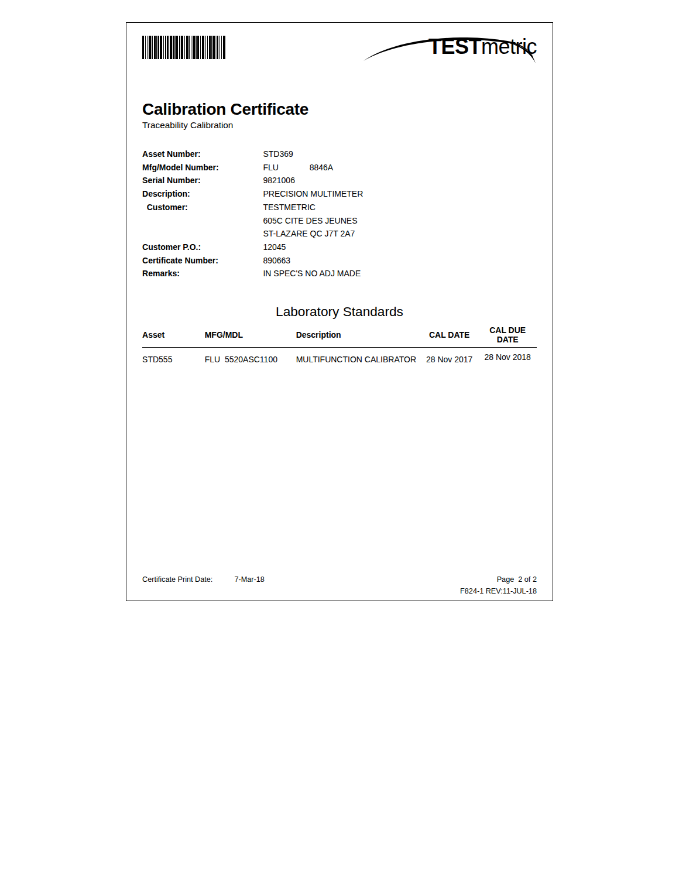TESTmetric
Calibration Certificate
Traceability Calibration
| Asset Number: | STD369 |
| Mfg/Model Number: | FLU 8846A |
| Serial Number: | 9821006 |
| Description: | PRECISION MULTIMETER |
| Customer: | TESTMETRIC |
| | 605C CITE DES JEUNES |
| | ST-LAZARE QC J7T 2A7 |
| Customer P.O.: | 12045 |
| Certificate Number: | 890663 |
| Remarks: | IN SPEC'S NO ADJ MADE |
Laboratory Standards
.
| Asset | MFG/MDL | Description | CAL DATE | CAL DUE DATE |
| --- | --- | --- | --- | --- |
| STD555 | FLU 5520ASC1100 | MULTIFUNCTION CALIBRATOR | 28 Nov 2017 | 28 Nov 2018 |
Certificate Print Date: 7-Mar-18
Page 2 of 2
F824-1 REV:11-JUL-18